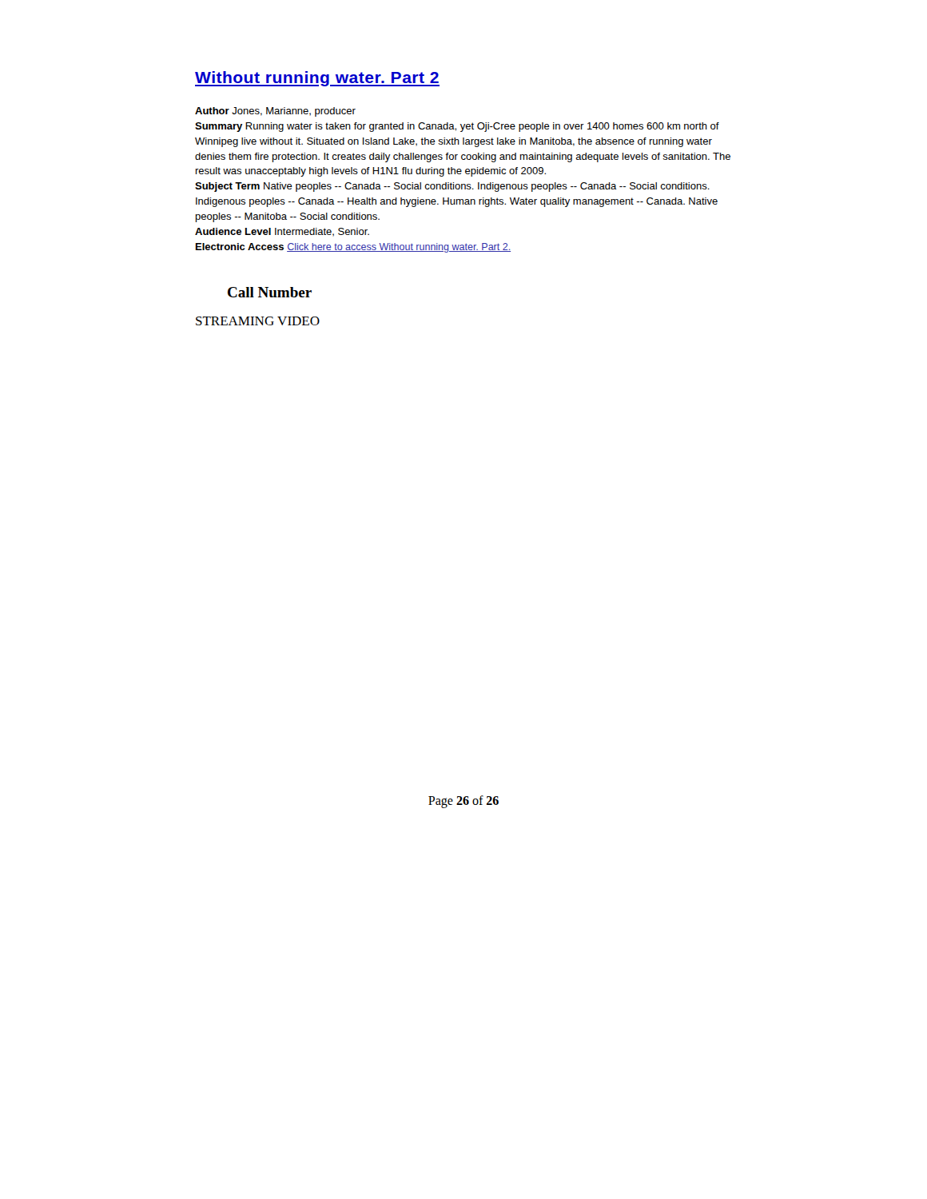Without running water. Part 2
Author Jones, Marianne, producer
Summary Running water is taken for granted in Canada, yet Oji-Cree people in over 1400 homes 600 km north of Winnipeg live without it. Situated on Island Lake, the sixth largest lake in Manitoba, the absence of running water denies them fire protection. It creates daily challenges for cooking and maintaining adequate levels of sanitation. The result was unacceptably high levels of H1N1 flu during the epidemic of 2009.
Subject Term Native peoples -- Canada -- Social conditions. Indigenous peoples -- Canada -- Social conditions. Indigenous peoples -- Canada -- Health and hygiene. Human rights. Water quality management -- Canada. Native peoples -- Manitoba -- Social conditions.
Audience Level Intermediate, Senior.
Electronic Access Click here to access Without running water. Part 2.
Call Number
STREAMING VIDEO
Page 26 of 26